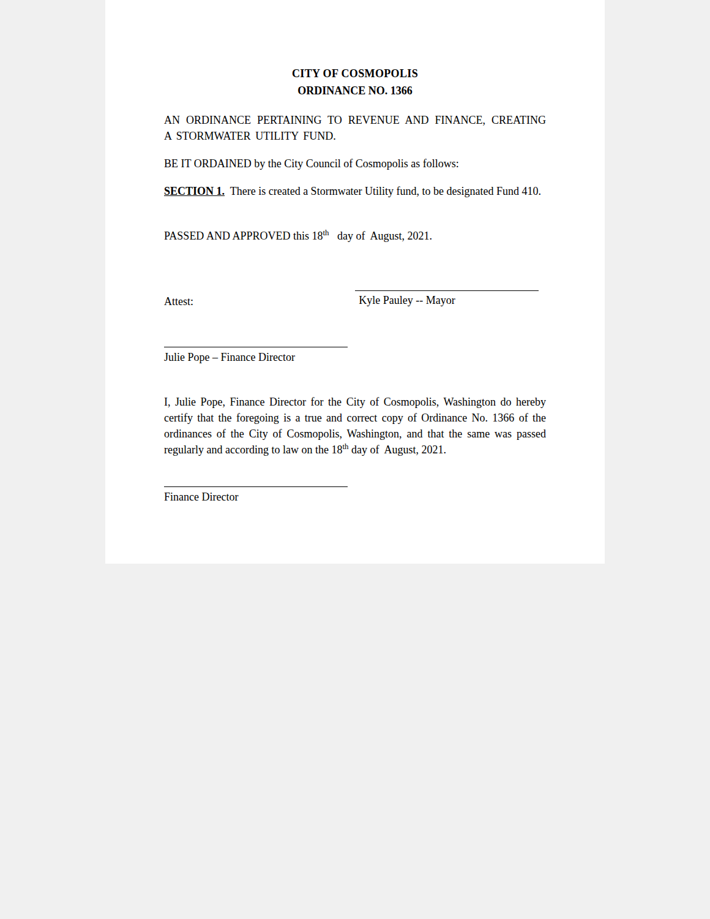CITY OF COSMOPOLIS
ORDINANCE NO. 1366
AN ORDINANCE PERTAINING TO REVENUE AND FINANCE, CREATING A STORMWATER UTILITY FUND.
BE IT ORDAINED by the City Council of Cosmopolis as follows:
SECTION 1. There is created a Stormwater Utility fund, to be designated Fund 410.
PASSED AND APPROVED this 18th day of August, 2021.
Kyle Pauley -- Mayor
Attest:
Julie Pope – Finance Director
I, Julie Pope, Finance Director for the City of Cosmopolis, Washington do hereby certify that the foregoing is a true and correct copy of Ordinance No. 1366 of the ordinances of the City of Cosmopolis, Washington, and that the same was passed regularly and according to law on the 18th day of August, 2021.
Finance Director